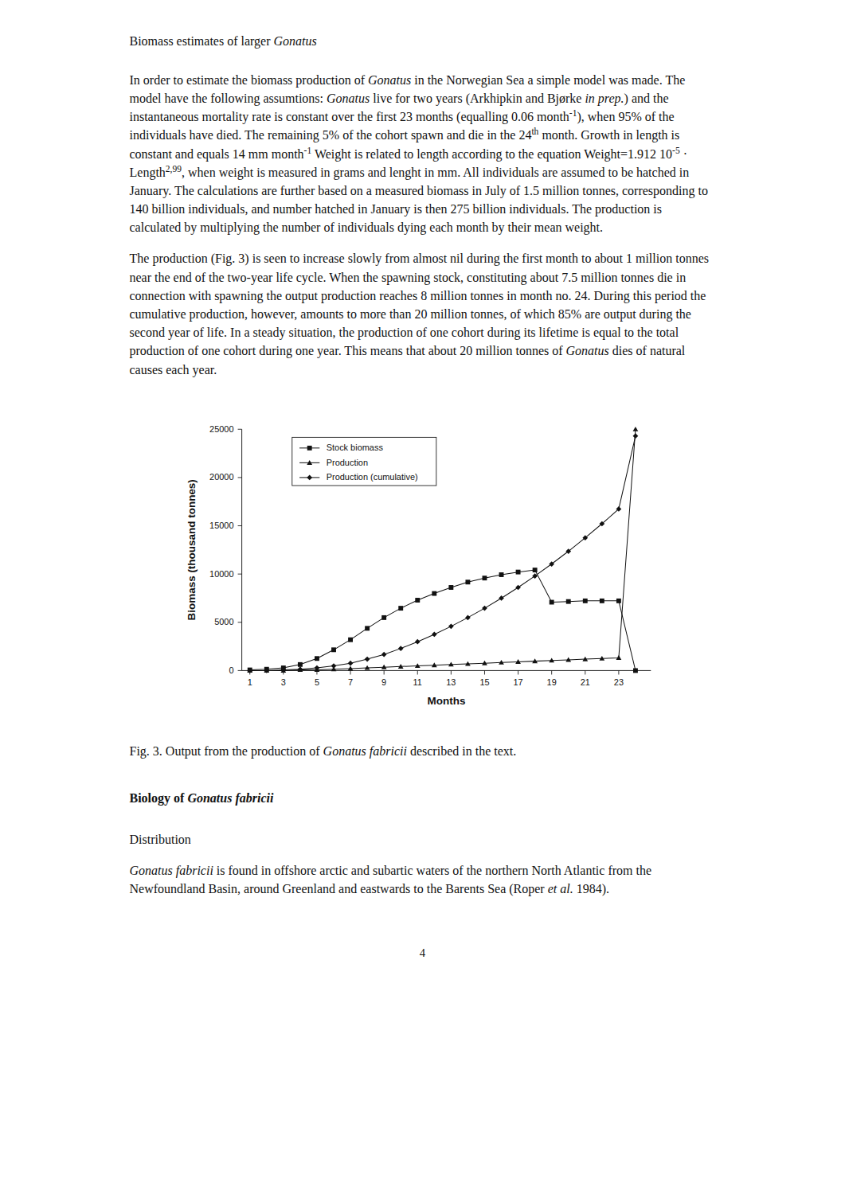Biomass estimates of larger Gonatus
In order to estimate the biomass production of Gonatus in the Norwegian Sea a simple model was made. The model have the following assumtions: Gonatus live for two years (Arkhipkin and Bjørke in prep.) and the instantaneous mortality rate is constant over the first 23 months (equalling 0.06 month-1), when 95% of the individuals have died. The remaining 5% of the cohort spawn and die in the 24th month. Growth in length is constant and equals 14 mm month-1 Weight is related to length according to the equation Weight=1.912 10-5 · Length2,99, when weight is measured in grams and lenght in mm. All individuals are assumed to be hatched in January. The calculations are further based on a measured biomass in July of 1.5 million tonnes, corresponding to 140 billion individuals, and number hatched in January is then 275 billion individuals. The production is calculated by multiplying the number of individuals dying each month by their mean weight.
The production (Fig. 3) is seen to increase slowly from almost nil during the first month to about 1 million tonnes near the end of the two-year life cycle. When the spawning stock, constituting about 7.5 million tonnes die in connection with spawning the output production reaches 8 million tonnes in month no. 24. During this period the cumulative production, however, amounts to more than 20 million tonnes, of which 85% are output during the second year of life. In a steady situation, the production of one cohort during its lifetime is equal to the total production of one cohort during one year. This means that about 20 million tonnes of Gonatus dies of natural causes each year.
Output from the production model of Gonatus fabricii 0 5000 10000 15000 20000 25000 Biomass (thousand tonnes) 1 3 5 7 9 11 13 15 17 19 21 23 Months Stock biomass Production Production (cumulative)
Fig. 3. Output from the production of Gonatus fabricii described in the text.
Biology of Gonatus fabricii
Distribution
Gonatus fabricii is found in offshore arctic and subartic waters of the northern North Atlantic from the Newfoundland Basin, around Greenland and eastwards to the Barents Sea (Roper et al. 1984).
4